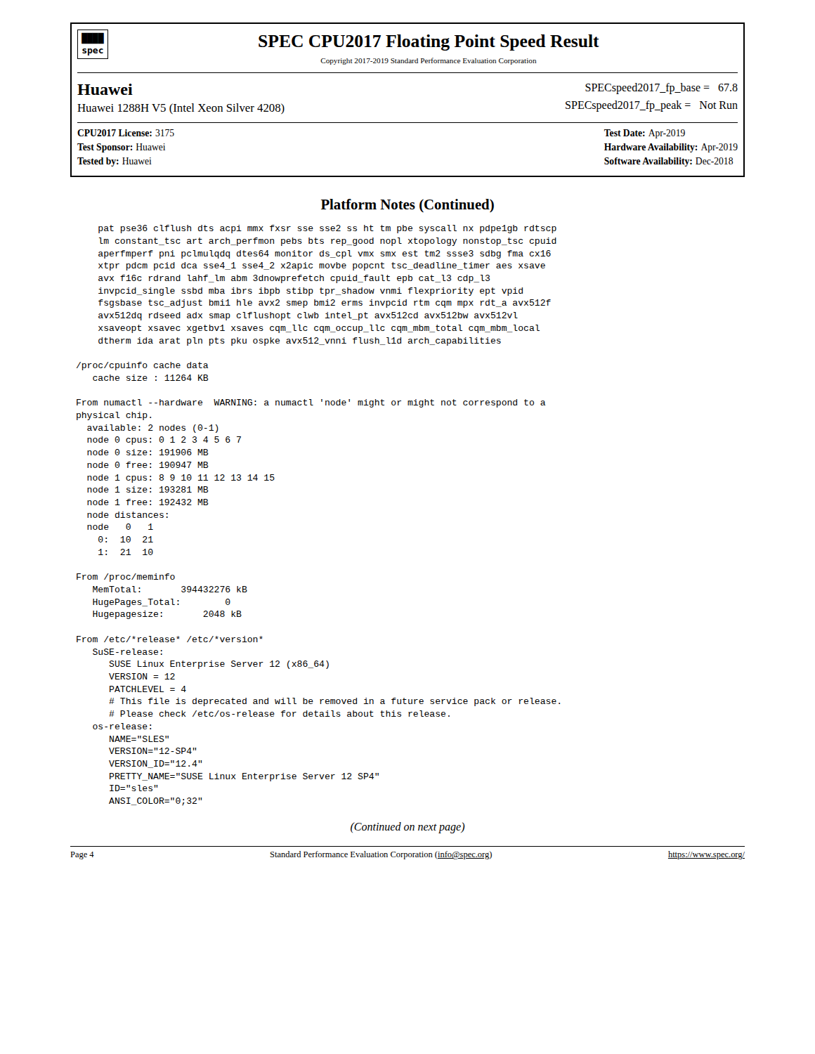████
spec
SPEC CPU2017 Floating Point Speed Result
Copyright 2017-2019 Standard Performance Evaluation Corporation
Huawei
Huawei 1288H V5 (Intel Xeon Silver 4208)
SPECspeed2017_fp_base = 67.8
SPECspeed2017_fp_peak = Not Run
CPU2017 License:
3175
Test Sponsor:
Huawei
Tested by:
Huawei
Test Date:
Apr-2019
Hardware Availability:
Apr-2019
Software Availability:
Dec-2018
Platform Notes (Continued)
     pat pse36 clflush dts acpi mmx fxsr sse sse2 ss ht tm pbe syscall nx pdpe1gb rdtscp
     lm constant_tsc art arch_perfmon pebs bts rep_good nopl xtopology nonstop_tsc cpuid
     aperfmperf pni pclmulqdq dtes64 monitor ds_cpl vmx smx est tm2 ssse3 sdbg fma cx16
     xtpr pdcm pcid dca sse4_1 sse4_2 x2apic movbe popcnt tsc_deadline_timer aes xsave
     avx f16c rdrand lahf_lm abm 3dnowprefetch cpuid_fault epb cat_l3 cdp_l3
     invpcid_single ssbd mba ibrs ibpb stibp tpr_shadow vnmi flexpriority ept vpid
     fsgsbase tsc_adjust bmi1 hle avx2 smep bmi2 erms invpcid rtm cqm mpx rdt_a avx512f
     avx512dq rdseed adx smap clflushopt clwb intel_pt avx512cd avx512bw avx512vl
     xsaveopt xsavec xgetbv1 xsaves cqm_llc cqm_occup_llc cqm_mbm_total cqm_mbm_local
     dtherm ida arat pln pts pku ospke avx512_vnni flush_l1d arch_capabilities

 /proc/cpuinfo cache data
    cache size : 11264 KB

 From numactl --hardware  WARNING: a numactl 'node' might or might not correspond to a
 physical chip.
   available: 2 nodes (0-1)
   node 0 cpus: 0 1 2 3 4 5 6 7
   node 0 size: 191906 MB
   node 0 free: 190947 MB
   node 1 cpus: 8 9 10 11 12 13 14 15
   node 1 size: 193281 MB
   node 1 free: 192432 MB
   node distances:
   node   0   1
     0:  10  21
     1:  21  10

 From /proc/meminfo
    MemTotal:       394432276 kB
    HugePages_Total:        0
    Hugepagesize:       2048 kB

 From /etc/*release* /etc/*version*
    SuSE-release:
       SUSE Linux Enterprise Server 12 (x86_64)
       VERSION = 12
       PATCHLEVEL = 4
       # This file is deprecated and will be removed in a future service pack or release.
       # Please check /etc/os-release for details about this release.
    os-release:
       NAME="SLES"
       VERSION="12-SP4"
       VERSION_ID="12.4"
       PRETTY_NAME="SUSE Linux Enterprise Server 12 SP4"
       ID="sles"
       ANSI_COLOR="0;32"
(Continued on next page)
Page 4
Standard Performance Evaluation Corporation (info@spec.org)
https://www.spec.org/